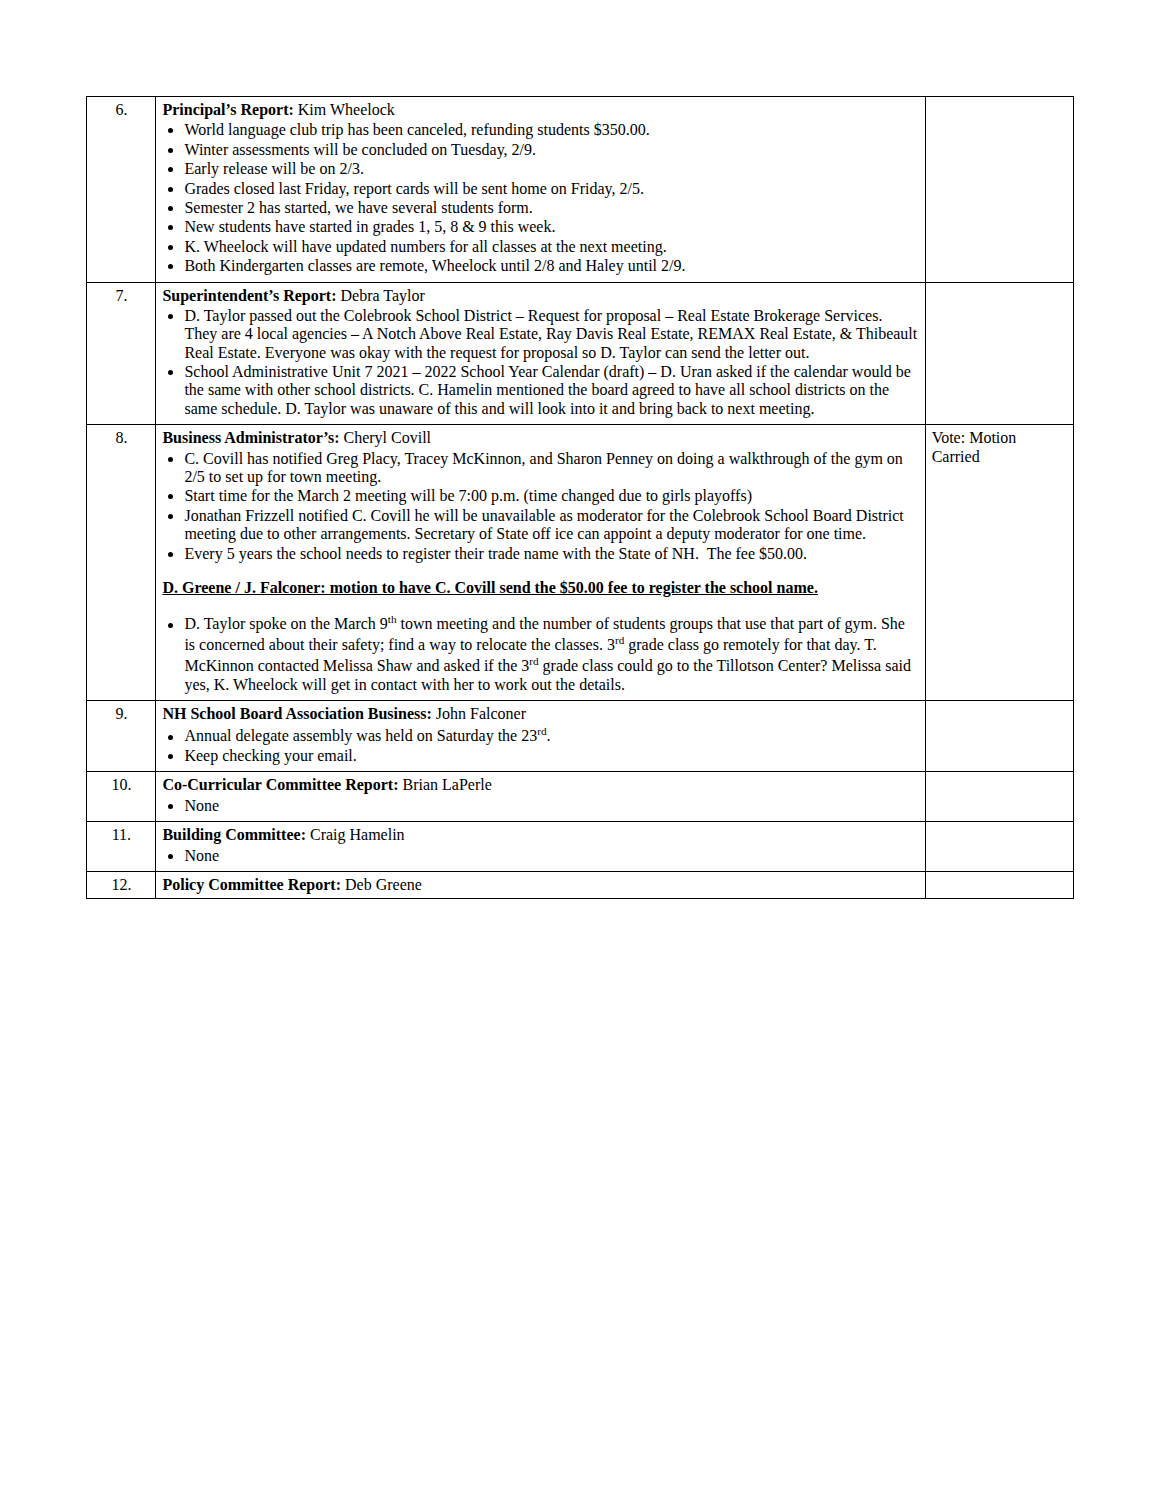| 6. | Principal’s Report: Kim Wheelock World language club trip has been canceled, refunding students $350.00. Winter assessments will be concluded on Tuesday, 2/9. Early release will be on 2/3. Grades closed last Friday, report cards will be sent home on Friday, 2/5. Semester 2 has started, we have several students form. New students have started in grades 1, 5, 8 & 9 this week. K. Wheelock will have updated numbers for all classes at the next meeting. Both Kindergarten classes are remote, Wheelock until 2/8 and Haley until 2/9. | |
| 7. | Superintendent’s Report: Debra Taylor D. Taylor passed out the Colebrook School District – Request for proposal – Real Estate Brokerage Services. They are 4 local agencies – A Notch Above Real Estate, Ray Davis Real Estate, REMAX Real Estate, & Thibeault Real Estate. Everyone was okay with the request for proposal so D. Taylor can send the letter out. School Administrative Unit 7 2021 – 2022 School Year Calendar (draft) – D. Uran asked if the calendar would be the same with other school districts. C. Hamelin mentioned the board agreed to have all school districts on the same schedule. D. Taylor was unaware of this and will look into it and bring back to next meeting. | |
| 8. | Business Administrator’s: Cheryl Covill C. Covill has notified Greg Placy, Tracey McKinnon, and Sharon Penney on doing a walkthrough of the gym on 2/5 to set up for town meeting. Start time for the March 2 meeting will be 7:00 p.m. (time changed due to girls playoffs) Jonathan Frizzell notified C. Covill he will be unavailable as moderator for the Colebrook School Board District meeting due to other arrangements. Secretary of State off ice can appoint a deputy moderator for one time. Every 5 years the school needs to register their trade name with the State of NH. The fee $50.00. D. Greene / J. Falconer: motion to have C. Covill send the $50.00 fee to register the school name. D. Taylor spoke on the March 9 th town meeting and the number of students groups that use that part of gym. She is concerned about their safety; find a way to relocate the classes. 3 rd grade class go remotely for that day. T. McKinnon contacted Melissa Shaw and asked if the 3 rd grade class could go to the Tillotson Center? Melissa said yes, K. Wheelock will get in contact with her to work out the details. | Vote: Motion Carried |
| 9. | NH School Board Association Business: John Falconer Annual delegate assembly was held on Saturday the 23 rd . Keep checking your email. | |
| 10. | Co-Curricular Committee Report: Brian LaPerle None | |
| 11. | Building Committee: Craig Hamelin None | |
| 12. | Policy Committee Report: Deb Greene | |